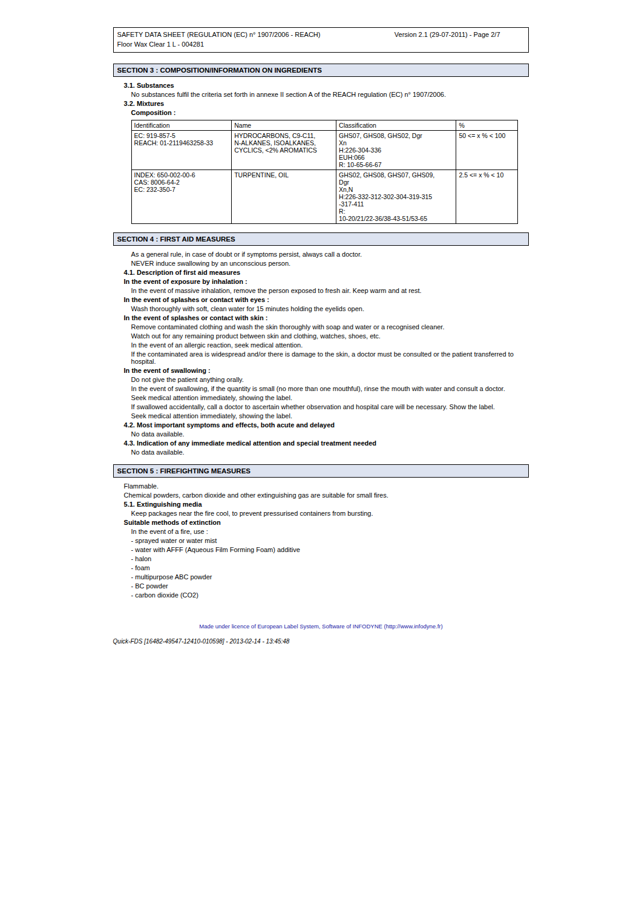SAFETY DATA SHEET (REGULATION (EC) n° 1907/2006 - REACH)
Floor Wax Clear 1 L - 004281
Version 2.1 (29-07-2011) - Page 2/7
SECTION 3 : COMPOSITION/INFORMATION ON INGREDIENTS
3.1. Substances
No substances fulfil the criteria set forth in annexe II section A of the REACH regulation (EC) n° 1907/2006.
3.2. Mixtures
Composition :
| Identification | Name | Classification | % |
| EC: 919-857-5 REACH: 01-2119463258-33 | HYDROCARBONS, C9-C11, N-ALKANES, ISOALKANES, CYCLICS, <2% AROMATICS | GHS07, GHS08, GHS02, Dgr Xn H:226-304-336 EUH:066 R: 10-65-66-67 | 50 <= x % < 100 |
| INDEX: 650-002-00-6 CAS: 8006-64-2 EC: 232-350-7 | TURPENTINE, OIL | GHS02, GHS08, GHS07, GHS09, Dgr Xn,N H:226-332-312-302-304-319-315 -317-411 R: 10-20/21/22-36/38-43-51/53-65 | 2.5 <= x % < 10 |
SECTION 4 : FIRST AID MEASURES
As a general rule, in case of doubt or if symptoms persist, always call a doctor.
NEVER induce swallowing by an unconscious person.
4.1. Description of first aid measures
In the event of exposure by inhalation :
In the event of massive inhalation, remove the person exposed to fresh air. Keep warm and at rest.
In the event of splashes or contact with eyes :
Wash thoroughly with soft, clean water for 15 minutes holding the eyelids open.
In the event of splashes or contact with skin :
Remove contaminated clothing and wash the skin thoroughly with soap and water or a recognised cleaner.
Watch out for any remaining product between skin and clothing, watches, shoes, etc.
In the event of an allergic reaction, seek medical attention.
If the contaminated area is widespread and/or there is damage to the skin, a doctor must be consulted or the patient transferred to hospital.
In the event of swallowing :
Do not give the patient anything orally.
In the event of swallowing, if the quantity is small (no more than one mouthful), rinse the mouth with water and consult a doctor.
Seek medical attention immediately, showing the label.
If swallowed accidentally, call a doctor to ascertain whether observation and hospital care will be necessary. Show the label.
Seek medical attention immediately, showing the label.
4.2. Most important symptoms and effects, both acute and delayed
No data available.
4.3. Indication of any immediate medical attention and special treatment needed
No data available.
SECTION 5 : FIREFIGHTING MEASURES
Flammable.
Chemical powders, carbon dioxide and other extinguishing gas are suitable for small fires.
5.1. Extinguishing media
Keep packages near the fire cool, to prevent pressurised containers from bursting.
Suitable methods of extinction
In the event of a fire, use :
- sprayed water or water mist
- water with AFFF (Aqueous Film Forming Foam) additive
- halon
- foam
- multipurpose ABC powder
- BC powder
- carbon dioxide (CO2)
Made under licence of European Label System, Software of INFODYNE (http://www.infodyne.fr)
Quick-FDS [16482-49547-12410-010598] - 2013-02-14 - 13:45:48